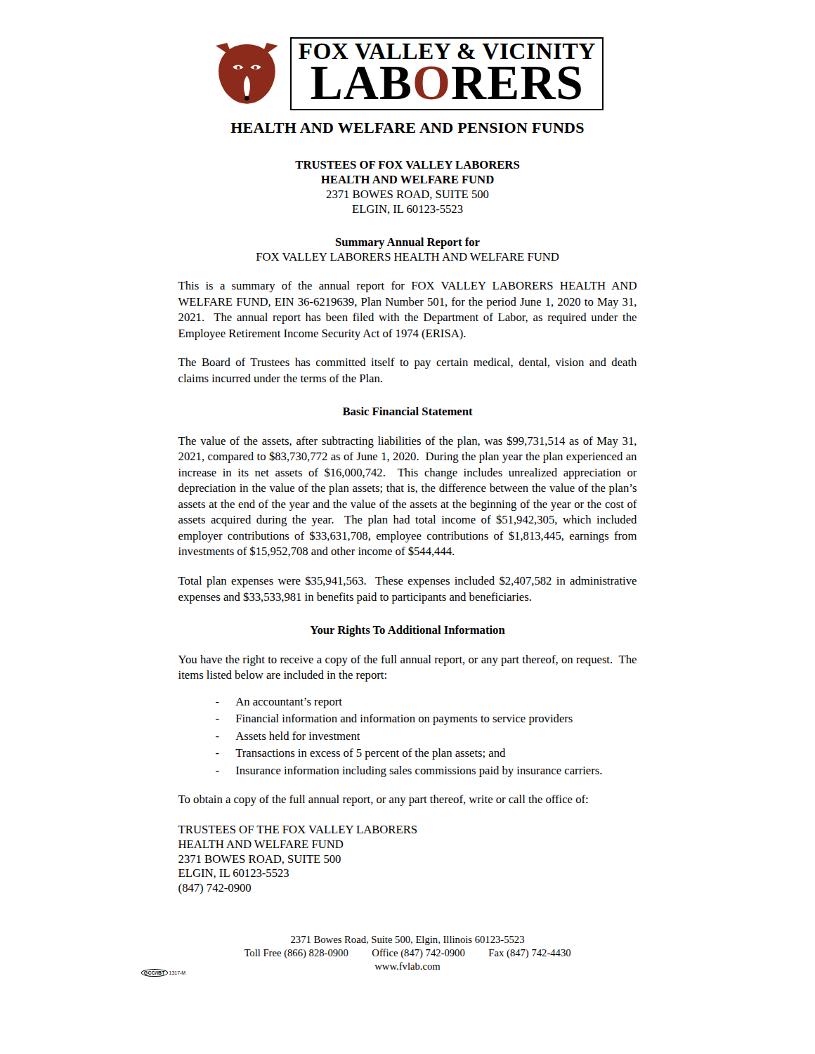FOX VALLEY & VICINITY
LABORERS
HEALTH AND WELFARE AND PENSION FUNDS
TRUSTEES OF FOX VALLEY LABORERS
HEALTH AND WELFARE FUND
2371 BOWES ROAD, SUITE 500
ELGIN, IL 60123-5523
Summary Annual Report for
FOX VALLEY LABORERS HEALTH AND WELFARE FUND
This is a summary of the annual report for FOX VALLEY LABORERS HEALTH AND WELFARE FUND, EIN 36-6219639, Plan Number 501, for the period June 1, 2020 to May 31, 2021. The annual report has been filed with the Department of Labor, as required under the Employee Retirement Income Security Act of 1974 (ERISA).
The Board of Trustees has committed itself to pay certain medical, dental, vision and death claims incurred under the terms of the Plan.
Basic Financial Statement
The value of the assets, after subtracting liabilities of the plan, was $99,731,514 as of May 31, 2021, compared to $83,730,772 as of June 1, 2020. During the plan year the plan experienced an increase in its net assets of $16,000,742. This change includes unrealized appreciation or depreciation in the value of the plan assets; that is, the difference between the value of the plan’s assets at the end of the year and the value of the assets at the beginning of the year or the cost of assets acquired during the year. The plan had total income of $51,942,305, which included employer contributions of $33,631,708, employee contributions of $1,813,445, earnings from investments of $15,952,708 and other income of $544,444.
Total plan expenses were $35,941,563. These expenses included $2,407,582 in administrative expenses and $33,533,981 in benefits paid to participants and beneficiaries.
Your Rights To Additional Information
You have the right to receive a copy of the full annual report, or any part thereof, on request. The items listed below are included in the report:
An accountant’s report
Financial information and information on payments to service providers
Assets held for investment
Transactions in excess of 5 percent of the plan assets; and
Insurance information including sales commissions paid by insurance carriers.
To obtain a copy of the full annual report, or any part thereof, write or call the office of:
TRUSTEES OF THE FOX VALLEY LABORERS
HEALTH AND WELFARE FUND
2371 BOWES ROAD, SUITE 500
ELGIN, IL 60123-5523
(847) 742-0900
2371 Bowes Road, Suite 500, Elgin, Illinois 60123-5523 Toll Free (866) 828-0900 Office (847) 742-0900 Fax (847) 742-4430 www.fvlab.com
GCC/IBT 1317-M